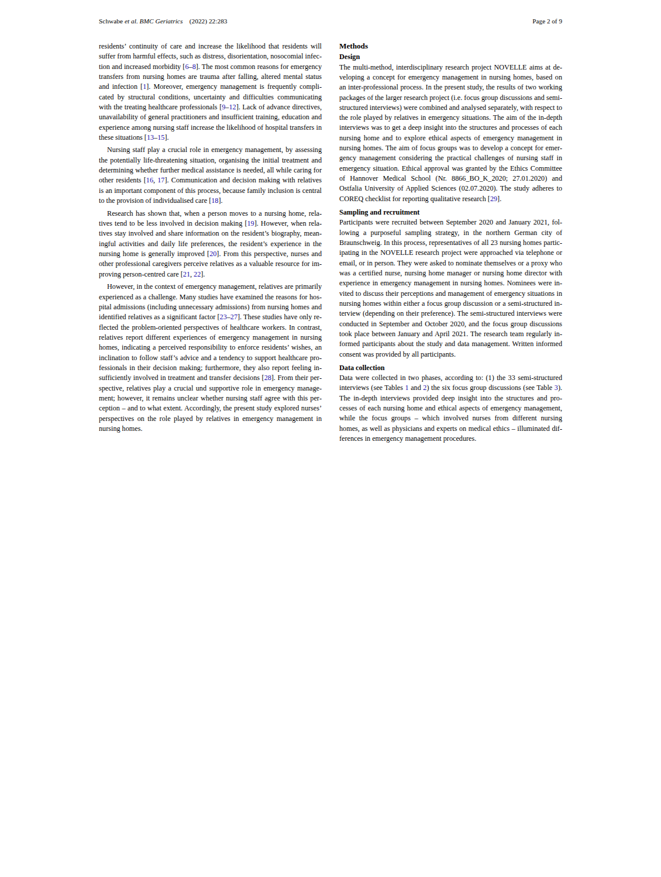Schwabe et al. BMC Geriatrics (2022) 22:283
Page 2 of 9
residents’ continuity of care and increase the likelihood that residents will suffer from harmful effects, such as distress, disorientation, nosocomial infection and increased morbidity [6–8]. The most common reasons for emergency transfers from nursing homes are trauma after falling, altered mental status and infection [1]. Moreover, emergency management is frequently complicated by structural conditions, uncertainty and difficulties communicating with the treating healthcare professionals [9–12]. Lack of advance directives, unavailability of general practitioners and insufficient training, education and experience among nursing staff increase the likelihood of hospital transfers in these situations [13–15].
Nursing staff play a crucial role in emergency management, by assessing the potentially life-threatening situation, organising the initial treatment and determining whether further medical assistance is needed, all while caring for other residents [16, 17]. Communication and decision making with relatives is an important component of this process, because family inclusion is central to the provision of individualised care [18].
Research has shown that, when a person moves to a nursing home, relatives tend to be less involved in decision making [19]. However, when relatives stay involved and share information on the resident’s biography, meaningful activities and daily life preferences, the resident’s experience in the nursing home is generally improved [20]. From this perspective, nurses and other professional caregivers perceive relatives as a valuable resource for improving person-centred care [21, 22].
However, in the context of emergency management, relatives are primarily experienced as a challenge. Many studies have examined the reasons for hospital admissions (including unnecessary admissions) from nursing homes and identified relatives as a significant factor [23–27]. These studies have only reflected the problem-oriented perspectives of healthcare workers. In contrast, relatives report different experiences of emergency management in nursing homes, indicating a perceived responsibility to enforce residents’ wishes, an inclination to follow staff’s advice and a tendency to support healthcare professionals in their decision making; furthermore, they also report feeling insufficiently involved in treatment and transfer decisions [28]. From their perspective, relatives play a crucial und supportive role in emergency management; however, it remains unclear whether nursing staff agree with this perception – and to what extent. Accordingly, the present study explored nurses’ perspectives on the role played by relatives in emergency management in nursing homes.
Methods
Design
The multi-method, interdisciplinary research project NOVELLE aims at developing a concept for emergency management in nursing homes, based on an inter-professional process. In the present study, the results of two working packages of the larger research project (i.e. focus group discussions and semi-structured interviews) were combined and analysed separately, with respect to the role played by relatives in emergency situations. The aim of the in-depth interviews was to get a deep insight into the structures and processes of each nursing home and to explore ethical aspects of emergency management in nursing homes. The aim of focus groups was to develop a concept for emergency management considering the practical challenges of nursing staff in emergency situation. Ethical approval was granted by the Ethics Committee of Hannover Medical School (Nr. 8866_BO_K_2020; 27.01.2020) and Ostfalia University of Applied Sciences (02.07.2020). The study adheres to COREQ checklist for reporting qualitative research [29].
Sampling and recruitment
Participants were recruited between September 2020 and January 2021, following a purposeful sampling strategy, in the northern German city of Braunschweig. In this process, representatives of all 23 nursing homes participating in the NOVELLE research project were approached via telephone or email, or in person. They were asked to nominate themselves or a proxy who was a certified nurse, nursing home manager or nursing home director with experience in emergency management in nursing homes. Nominees were invited to discuss their perceptions and management of emergency situations in nursing homes within either a focus group discussion or a semi-structured interview (depending on their preference). The semi-structured interviews were conducted in September and October 2020, and the focus group discussions took place between January and April 2021. The research team regularly informed participants about the study and data management. Written informed consent was provided by all participants.
Data collection
Data were collected in two phases, according to: (1) the 33 semi-structured interviews (see Tables 1 and 2) the six focus group discussions (see Table 3). The in-depth interviews provided deep insight into the structures and processes of each nursing home and ethical aspects of emergency management, while the focus groups – which involved nurses from different nursing homes, as well as physicians and experts on medical ethics – illuminated differences in emergency management procedures.